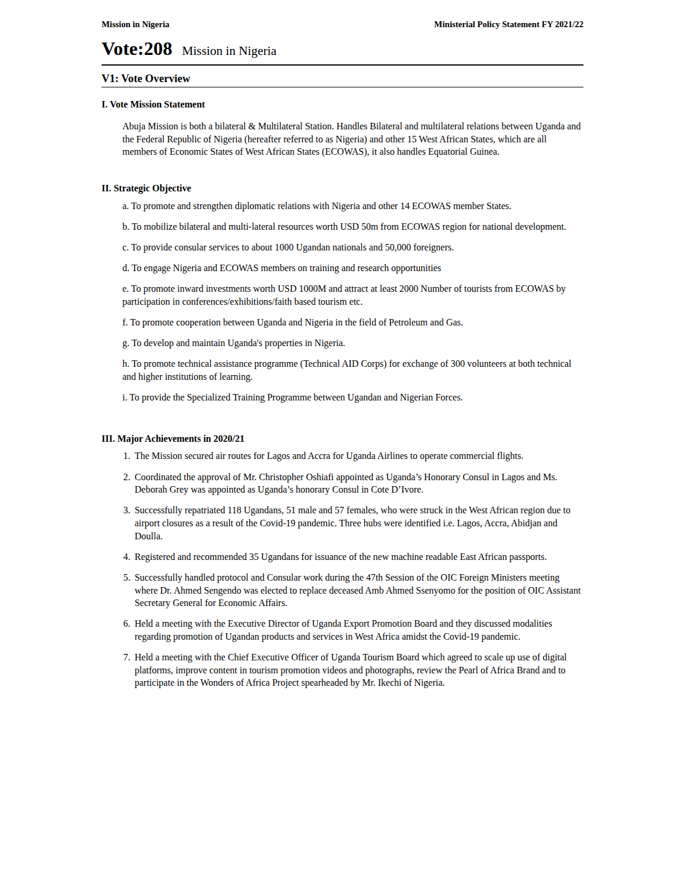Mission in Nigeria Ministerial Policy Statement FY 2021/22
Vote:208 Mission in Nigeria
V1: Vote Overview
I. Vote Mission Statement
Abuja Mission is both a bilateral & Multilateral Station. Handles Bilateral and multilateral relations between Uganda and the Federal Republic of Nigeria (hereafter referred to as Nigeria) and other 15 West African States, which are all members of Economic States of West African States (ECOWAS), it also handles Equatorial Guinea.
II. Strategic Objective
a. To promote and strengthen diplomatic relations with Nigeria and other 14 ECOWAS member States.
b. To mobilize bilateral and multi-lateral resources worth USD 50m from ECOWAS region for national development.
c. To provide consular services to about 1000 Ugandan nationals and 50,000 foreigners.
d. To engage Nigeria and ECOWAS members on training and research opportunities
e. To promote inward investments worth USD 1000M and attract at least 2000 Number of tourists from ECOWAS by participation in conferences/exhibitions/faith based tourism etc.
f. To promote cooperation between Uganda and Nigeria in the field of Petroleum and Gas.
g. To develop and maintain Uganda's properties in Nigeria.
h. To promote technical assistance programme (Technical AID Corps) for exchange of 300 volunteers at both technical and higher institutions of learning.
i. To provide the Specialized Training Programme between Ugandan and Nigerian Forces.
III. Major Achievements in 2020/21
The Mission secured air routes for Lagos and Accra for Uganda Airlines to operate commercial flights.
Coordinated the approval of Mr. Christopher Oshiafi appointed as Uganda’s Honorary Consul in Lagos and Ms. Deborah Grey was appointed as Uganda’s honorary Consul in Cote D’Ivore.
Successfully repatriated 118 Ugandans, 51 male and 57 females, who were struck in the West African region due to airport closures as a result of the Covid-19 pandemic. Three hubs were identified i.e. Lagos, Accra, Abidjan and Doulla.
Registered and recommended 35 Ugandans for issuance of the new machine readable East African passports.
Successfully handled protocol and Consular work during the 47th Session of the OIC Foreign Ministers meeting where Dr. Ahmed Sengendo was elected to replace deceased Amb Ahmed Ssenyomo for the position of OIC Assistant Secretary General for Economic Affairs.
Held a meeting with the Executive Director of Uganda Export Promotion Board and they discussed modalities regarding promotion of Ugandan products and services in West Africa amidst the Covid-19 pandemic.
Held a meeting with the Chief Executive Officer of Uganda Tourism Board which agreed to scale up use of digital platforms, improve content in tourism promotion videos and photographs, review the Pearl of Africa Brand and to participate in the Wonders of Africa Project spearheaded by Mr. Ikechi of Nigeria.